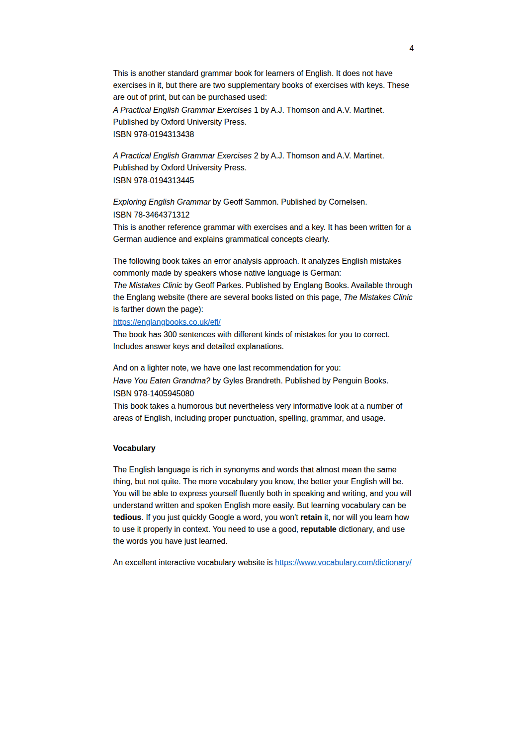4
This is another standard grammar book for learners of English. It does not have exercises in it, but there are two supplementary books of exercises with keys. These are out of print, but can be purchased used:
A Practical English Grammar Exercises 1 by A.J. Thomson and A.V. Martinet. Published by Oxford University Press.
ISBN 978-0194313438
A Practical English Grammar Exercises 2 by A.J. Thomson and A.V. Martinet. Published by Oxford University Press.
ISBN 978-0194313445
Exploring English Grammar by Geoff Sammon. Published by Cornelsen.
ISBN 78-3464371312
This is another reference grammar with exercises and a key. It has been written for a German audience and explains grammatical concepts clearly.
The following book takes an error analysis approach. It analyzes English mistakes commonly made by speakers whose native language is German:
The Mistakes Clinic by Geoff Parkes. Published by Englang Books. Available through the Englang website (there are several books listed on this page, The Mistakes Clinic is farther down the page):
https://englangbooks.co.uk/efl/
The book has 300 sentences with different kinds of mistakes for you to correct. Includes answer keys and detailed explanations.
And on a lighter note, we have one last recommendation for you:
Have You Eaten Grandma? by Gyles Brandreth. Published by Penguin Books.
ISBN 978-1405945080
This book takes a humorous but nevertheless very informative look at a number of areas of English, including proper punctuation, spelling, grammar, and usage.
Vocabulary
The English language is rich in synonyms and words that almost mean the same thing, but not quite. The more vocabulary you know, the better your English will be. You will be able to express yourself fluently both in speaking and writing, and you will understand written and spoken English more easily. But learning vocabulary can be tedious. If you just quickly Google a word, you won't retain it, nor will you learn how to use it properly in context. You need to use a good, reputable dictionary, and use the words you have just learned.
An excellent interactive vocabulary website is https://www.vocabulary.com/dictionary/